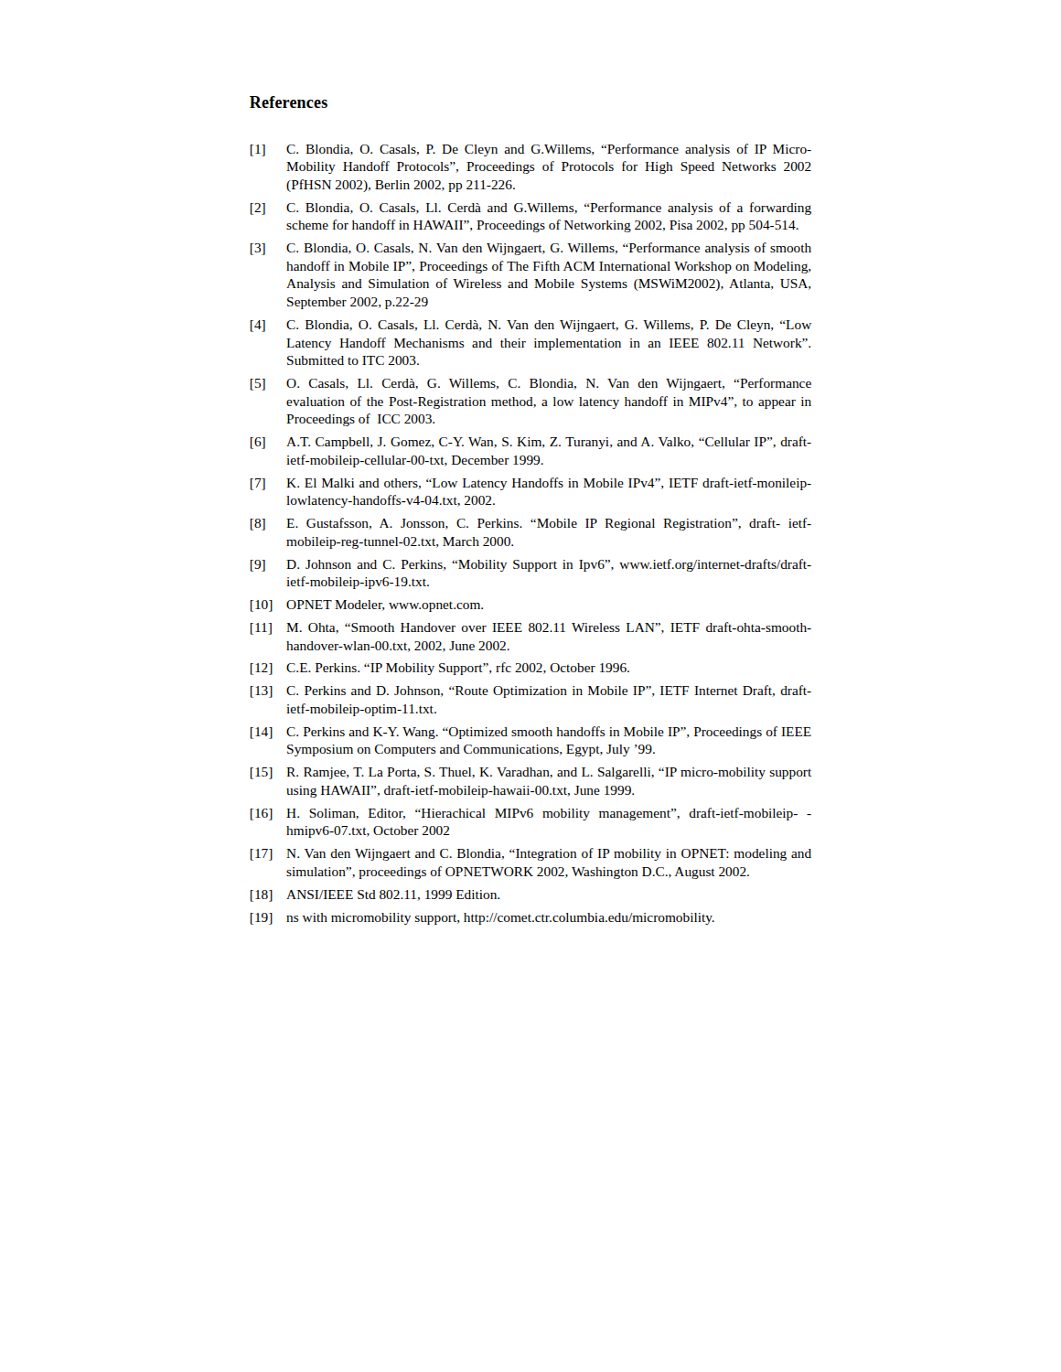References
[1] C. Blondia, O. Casals, P. De Cleyn and G.Willems, “Performance analysis of IP Micro-Mobility Handoff Protocols”, Proceedings of Protocols for High Speed Networks 2002 (PfHSN 2002), Berlin 2002, pp 211-226.
[2] C. Blondia, O. Casals, Ll. Cerdà and G.Willems, “Performance analysis of a forwarding scheme for handoff in HAWAII”, Proceedings of Networking 2002, Pisa 2002, pp 504-514.
[3] C. Blondia, O. Casals, N. Van den Wijngaert, G. Willems, “Performance analysis of smooth handoff in Mobile IP”, Proceedings of The Fifth ACM International Workshop on Modeling, Analysis and Simulation of Wireless and Mobile Systems (MSWiM2002), Atlanta, USA, September 2002, p.22-29
[4] C. Blondia, O. Casals, Ll. Cerdà, N. Van den Wijngaert, G. Willems, P. De Cleyn, “Low Latency Handoff Mechanisms and their implementation in an IEEE 802.11 Network”. Submitted to ITC 2003.
[5] O. Casals, Ll. Cerdà, G. Willems, C. Blondia, N. Van den Wijngaert, “Performance evaluation of the Post-Registration method, a low latency handoff in MIPv4”, to appear in Proceedings of ICC 2003.
[6] A.T. Campbell, J. Gomez, C-Y. Wan, S. Kim, Z. Turanyi, and A. Valko, “Cellular IP”, draft-ietf-mobileip-cellular-00-txt, December 1999.
[7] K. El Malki and others, “Low Latency Handoffs in Mobile IPv4”, IETF draft-ietf-monileip-lowlatency-handoffs-v4-04.txt, 2002.
[8] E. Gustafsson, A. Jonsson, C. Perkins. “Mobile IP Regional Registration”, draft- ietf-mobileip-reg-tunnel-02.txt, March 2000.
[9] D. Johnson and C. Perkins, “Mobility Support in Ipv6”, www.ietf.org/internet-drafts/draft-ietf-mobileip-ipv6-19.txt.
[10] OPNET Modeler, www.opnet.com.
[11] M. Ohta, “Smooth Handover over IEEE 802.11 Wireless LAN”, IETF draft-ohta-smooth-handover-wlan-00.txt, 2002, June 2002.
[12] C.E. Perkins. “IP Mobility Support”, rfc 2002, October 1996.
[13] C. Perkins and D. Johnson, “Route Optimization in Mobile IP”, IETF Internet Draft, draft-ietf-mobileip-optim-11.txt.
[14] C. Perkins and K-Y. Wang. “Optimized smooth handoffs in Mobile IP”, Proceedings of IEEE Symposium on Computers and Communications, Egypt, July ’99.
[15] R. Ramjee, T. La Porta, S. Thuel, K. Varadhan, and L. Salgarelli, “IP micro-mobility support using HAWAII”, draft-ietf-mobileip-hawaii-00.txt, June 1999.
[16] H. Soliman, Editor, “Hierachical MIPv6 mobility management”, draft-ietf-mobileip- -hmipv6-07.txt, October 2002
[17] N. Van den Wijngaert and C. Blondia, “Integration of IP mobility in OPNET: modeling and simulation”, proceedings of OPNETWORK 2002, Washington D.C., August 2002.
[18] ANSI/IEEE Std 802.11, 1999 Edition.
[19] ns with micromobility support, http://comet.ctr.columbia.edu/micromobility.